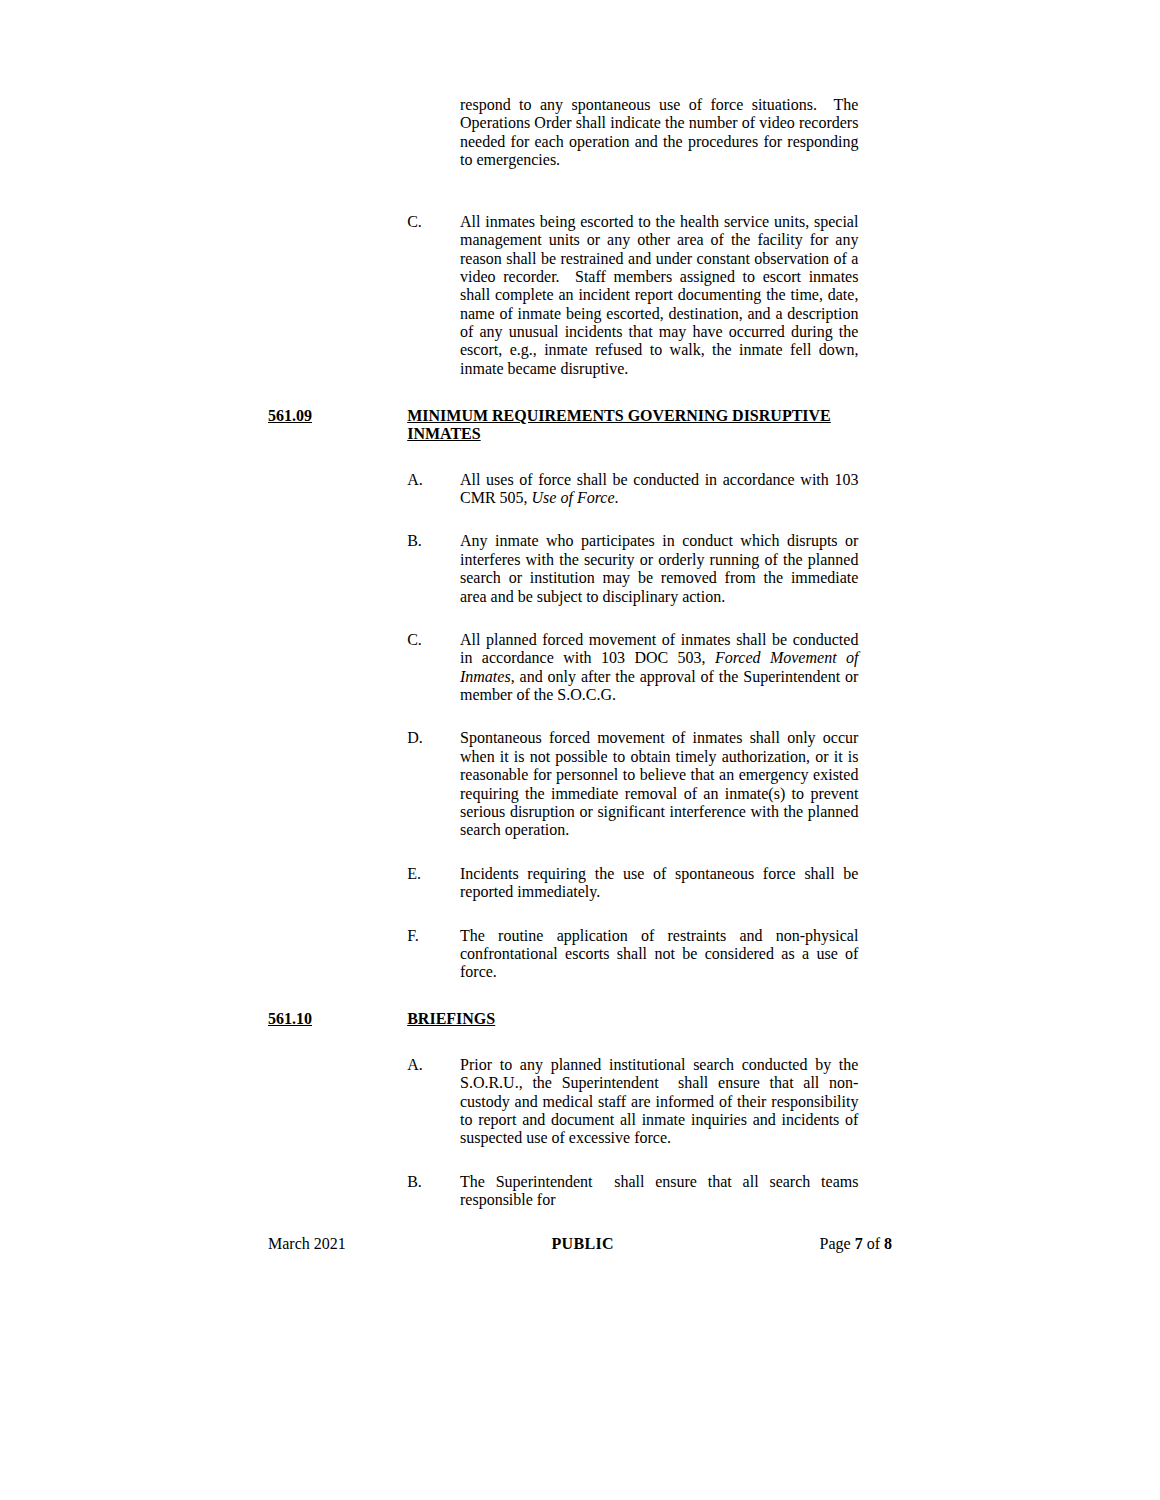respond to any spontaneous use of force situations. The Operations Order shall indicate the number of video recorders needed for each operation and the procedures for responding to emergencies.
C.
All inmates being escorted to the health service units, special management units or any other area of the facility for any reason shall be restrained and under constant observation of a video recorder. Staff members assigned to escort inmates shall complete an incident report documenting the time, date, name of inmate being escorted, destination, and a description of any unusual incidents that may have occurred during the escort, e.g., inmate refused to walk, the inmate fell down, inmate became disruptive.
561.09
MINIMUM REQUIREMENTS GOVERNING DISRUPTIVE INMATES
A.
All uses of force shall be conducted in accordance with 103 CMR 505, Use of Force.
B.
Any inmate who participates in conduct which disrupts or interferes with the security or orderly running of the planned search or institution may be removed from the immediate area and be subject to disciplinary action.
C.
All planned forced movement of inmates shall be conducted in accordance with 103 DOC 503, Forced Movement of Inmates, and only after the approval of the Superintendent or member of the S.O.C.G.
D.
Spontaneous forced movement of inmates shall only occur when it is not possible to obtain timely authorization, or it is reasonable for personnel to believe that an emergency existed requiring the immediate removal of an inmate(s) to prevent serious disruption or significant interference with the planned search operation.
E.
Incidents requiring the use of spontaneous force shall be reported immediately.
F.
The routine application of restraints and non-physical confrontational escorts shall not be considered as a use of force.
561.10
BRIEFINGS
A.
Prior to any planned institutional search conducted by the S.O.R.U., the Superintendent shall ensure that all non-custody and medical staff are informed of their responsibility to report and document all inmate inquiries and incidents of suspected use of excessive force.
B.
The Superintendent shall ensure that all search teams responsible for
March 2021
PUBLIC
Page 7 of 8